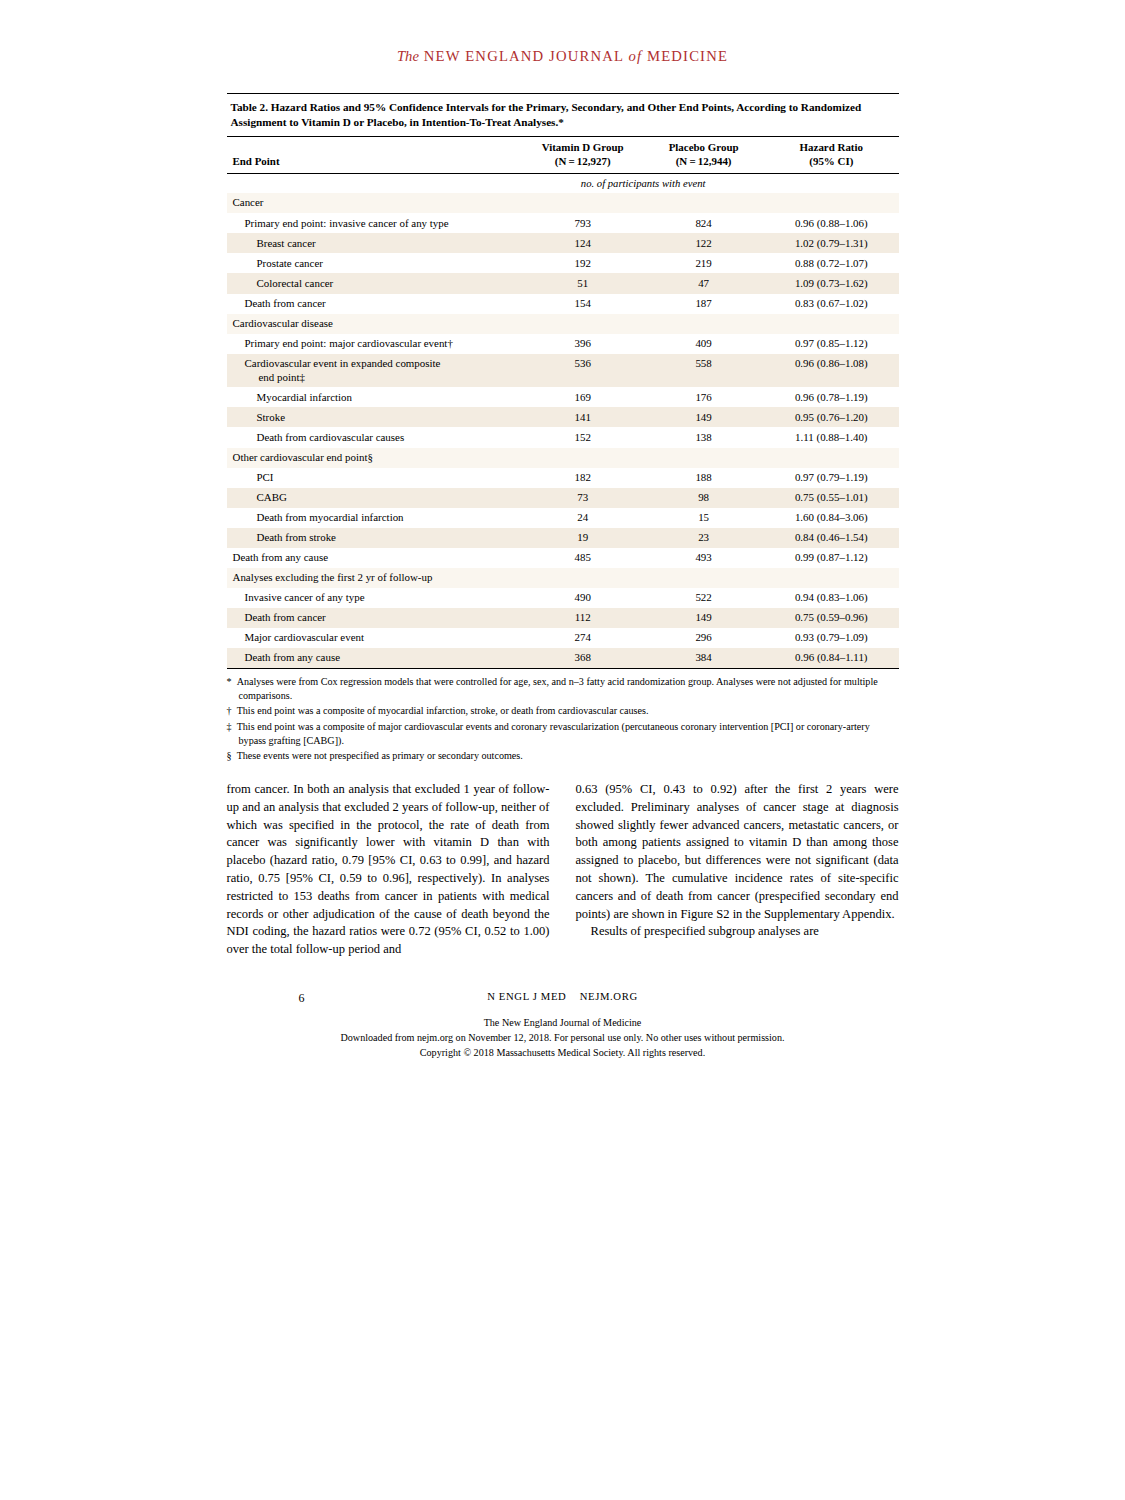The NEW ENGLAND JOURNAL of MEDICINE
Table 2. Hazard Ratios and 95% Confidence Intervals for the Primary, Secondary, and Other End Points, According to Randomized Assignment to Vitamin D or Placebo, in Intention-To-Treat Analyses.*
| End Point | Vitamin D Group (N = 12,927) | Placebo Group (N = 12,944) | Hazard Ratio (95% CI) |
| --- | --- | --- | --- |
| | no. of participants with event | |
| Cancer | | | |
| Primary end point: invasive cancer of any type | 793 | 824 | 0.96 (0.88–1.06) |
| Breast cancer | 124 | 122 | 1.02 (0.79–1.31) |
| Prostate cancer | 192 | 219 | 0.88 (0.72–1.07) |
| Colorectal cancer | 51 | 47 | 1.09 (0.73–1.62) |
| Death from cancer | 154 | 187 | 0.83 (0.67–1.02) |
| Cardiovascular disease | | | |
| Primary end point: major cardiovascular event† | 396 | 409 | 0.97 (0.85–1.12) |
| Cardiovascular event in expanded composite end point‡ | 536 | 558 | 0.96 (0.86–1.08) |
| Myocardial infarction | 169 | 176 | 0.96 (0.78–1.19) |
| Stroke | 141 | 149 | 0.95 (0.76–1.20) |
| Death from cardiovascular causes | 152 | 138 | 1.11 (0.88–1.40) |
| Other cardiovascular end point§ | | | |
| PCI | 182 | 188 | 0.97 (0.79–1.19) |
| CABG | 73 | 98 | 0.75 (0.55–1.01) |
| Death from myocardial infarction | 24 | 15 | 1.60 (0.84–3.06) |
| Death from stroke | 19 | 23 | 0.84 (0.46–1.54) |
| Death from any cause | 485 | 493 | 0.99 (0.87–1.12) |
| Analyses excluding the first 2 yr of follow-up | | | |
| Invasive cancer of any type | 490 | 522 | 0.94 (0.83–1.06) |
| Death from cancer | 112 | 149 | 0.75 (0.59–0.96) |
| Major cardiovascular event | 274 | 296 | 0.93 (0.79–1.09) |
| Death from any cause | 368 | 384 | 0.96 (0.84–1.11) |
* Analyses were from Cox regression models that were controlled for age, sex, and n–3 fatty acid randomization group. Analyses were not adjusted for multiple comparisons.
† This end point was a composite of myocardial infarction, stroke, or death from cardiovascular causes.
‡ This end point was a composite of major cardiovascular events and coronary revascularization (percutaneous coronary intervention [PCI] or coronary-artery bypass grafting [CABG]).
§ These events were not prespecified as primary or secondary outcomes.
from cancer. In both an analysis that excluded 1 year of follow-up and an analysis that excluded 2 years of follow-up, neither of which was specified in the protocol, the rate of death from cancer was significantly lower with vitamin D than with placebo (hazard ratio, 0.79 [95% CI, 0.63 to 0.99], and hazard ratio, 0.75 [95% CI, 0.59 to 0.96], respectively). In analyses restricted to 153 deaths from cancer in patients with medical records or other adjudication of the cause of death beyond the NDI coding, the hazard ratios were 0.72 (95% CI, 0.52 to 1.00) over the total follow-up period and
0.63 (95% CI, 0.43 to 0.92) after the first 2 years were excluded. Preliminary analyses of cancer stage at diagnosis showed slightly fewer advanced cancers, metastatic cancers, or both among patients assigned to vitamin D than among those assigned to placebo, but differences were not significant (data not shown). The cumulative incidence rates of site-specific cancers and of death from cancer (prespecified secondary end points) are shown in Figure S2 in the Supplementary Appendix.
Results of prespecified subgroup analyses are
6
N ENGL J MED NEJM.ORG
The New England Journal of Medicine
Downloaded from nejm.org on November 12, 2018. For personal use only. No other uses without permission.
Copyright © 2018 Massachusetts Medical Society. All rights reserved.